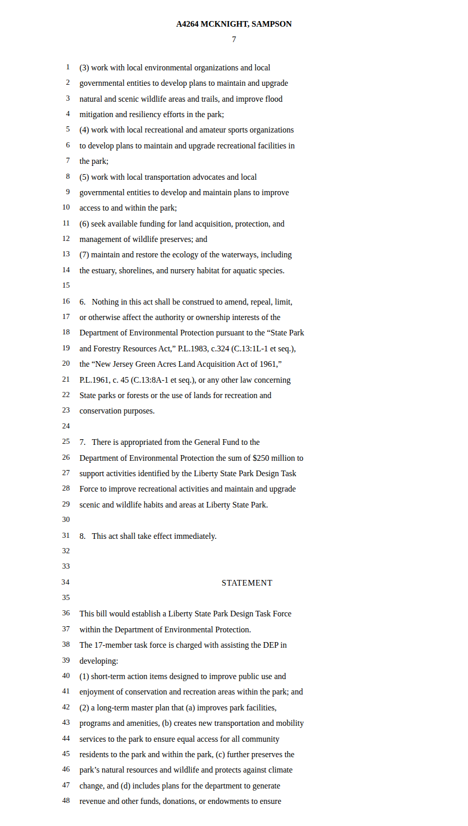A4264 MCKNIGHT, SAMPSON
7
(3) work with local environmental organizations and local
governmental entities to develop plans to maintain and upgrade
natural and scenic wildlife areas and trails, and improve flood
mitigation and resiliency efforts in the park;
(4) work with local recreational and amateur sports organizations
to develop plans to maintain and upgrade recreational facilities in
the park;
(5) work with local transportation advocates and local
governmental entities to develop and maintain plans to improve
access to and within the park;
(6) seek available funding for land acquisition, protection, and
management of wildlife preserves; and
(7) maintain and restore the ecology of the waterways, including
the estuary, shorelines, and nursery habitat for aquatic species.
6. Nothing in this act shall be construed to amend, repeal, limit,
or otherwise affect the authority or ownership interests of the
Department of Environmental Protection pursuant to the “State Park
and Forestry Resources Act,” P.L.1983, c.324 (C.13:1L-1 et seq.),
the “New Jersey Green Acres Land Acquisition Act of 1961,”
P.L.1961, c. 45 (C.13:8A-1 et seq.), or any other law concerning
State parks or forests or the use of lands for recreation and
conservation purposes.
7. There is appropriated from the General Fund to the
Department of Environmental Protection the sum of $250 million to
support activities identified by the Liberty State Park Design Task
Force to improve recreational activities and maintain and upgrade
scenic and wildlife habits and areas at Liberty State Park.
8. This act shall take effect immediately.
STATEMENT
This bill would establish a Liberty State Park Design Task Force
within the Department of Environmental Protection.
The 17-member task force is charged with assisting the DEP in
developing:
(1) short-term action items designed to improve public use and
enjoyment of conservation and recreation areas within the park; and
(2) a long-term master plan that (a) improves park facilities,
programs and amenities, (b) creates new transportation and mobility
services to the park to ensure equal access for all community
residents to the park and within the park, (c) further preserves the
park’s natural resources and wildlife and protects against climate
change, and (d) includes plans for the department to generate
revenue and other funds, donations, or endowments to ensure